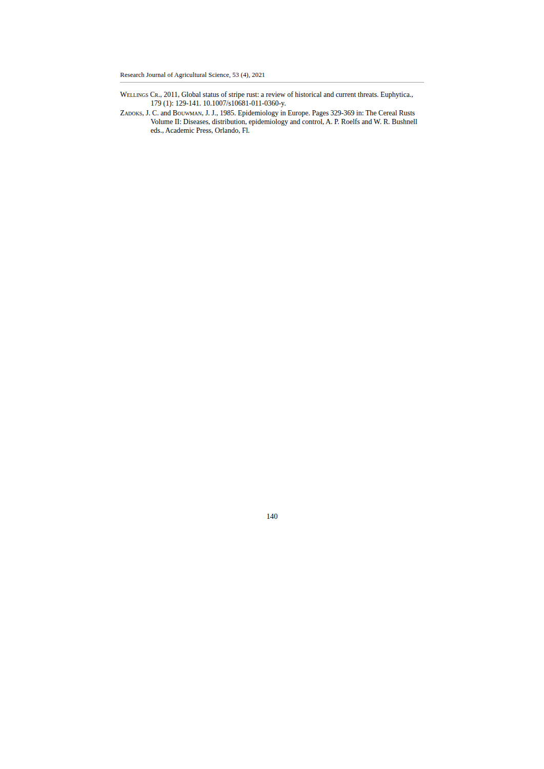Research Journal of Agricultural Science, 53 (4), 2021
Wellings Cr., 2011, Global status of stripe rust: a review of historical and current threats. Euphytica., 179 (1): 129-141. 10.1007/s10681-011-0360-y.
Zadoks, J. C. and Bouwman, J. J., 1985. Epidemiology in Europe. Pages 329-369 in: The Cereal Rusts Volume II: Diseases, distribution, epidemiology and control, A. P. Roelfs and W. R. Bushnell eds., Academic Press, Orlando, Fl.
140